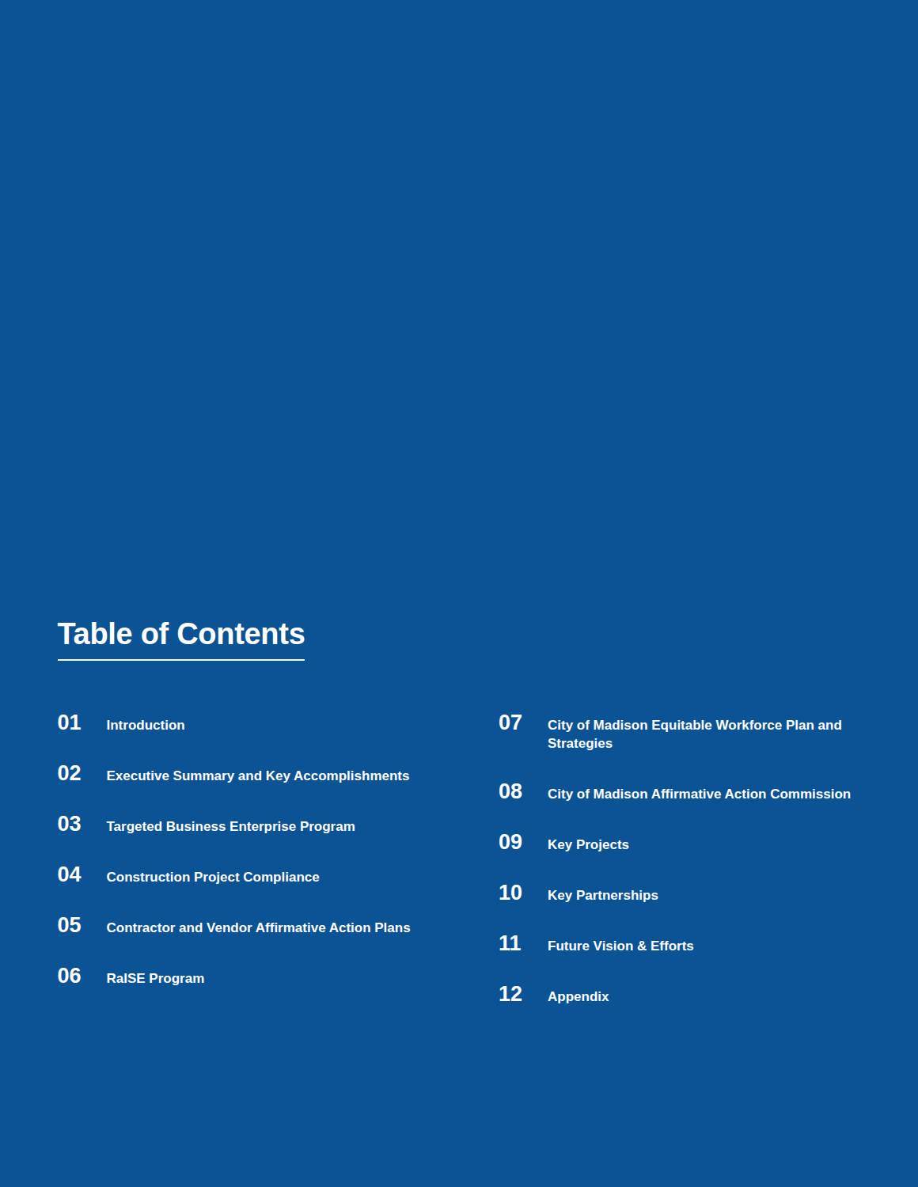Table of Contents
01 Introduction
02 Executive Summary and Key Accomplishments
03 Targeted Business Enterprise Program
04 Construction Project Compliance
05 Contractor and Vendor Affirmative Action Plans
06 RaISE Program
07 City of Madison Equitable Workforce Plan and Strategies
08 City of Madison Affirmative Action Commission
09 Key Projects
10 Key Partnerships
11 Future Vision & Efforts
12 Appendix